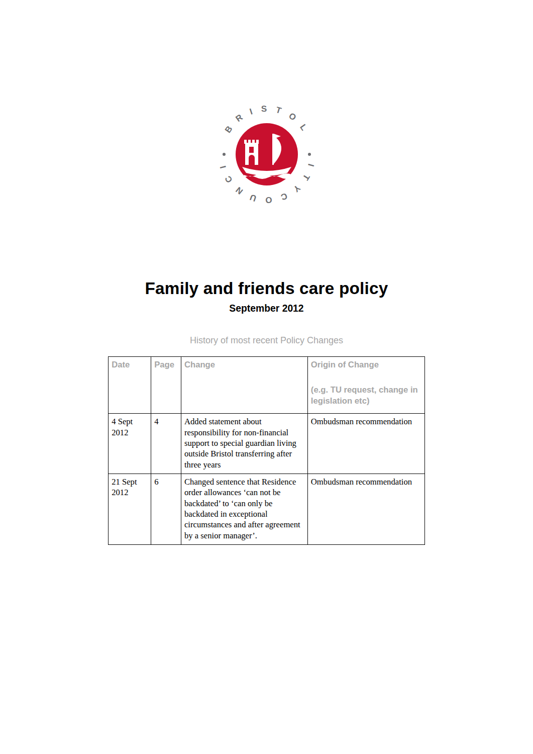B R I S T O L C I T Y C O U N C I L
Family and friends care policy
September 2012
History of most recent Policy Changes
| Date | Page | Change | Origin of Change (e.g. TU request, change in legislation etc) |
| --- | --- | --- | --- |
| 4 Sept 2012 | 4 | Added statement about responsibility for non-financial support to special guardian living outside Bristol transferring after three years | Ombudsman recommendation |
| 21 Sept 2012 | 6 | Changed sentence that Residence order allowances ‘can not be backdated’ to ‘can only be backdated in exceptional circumstances and after agreement by a senior manager’. | Ombudsman recommendation |